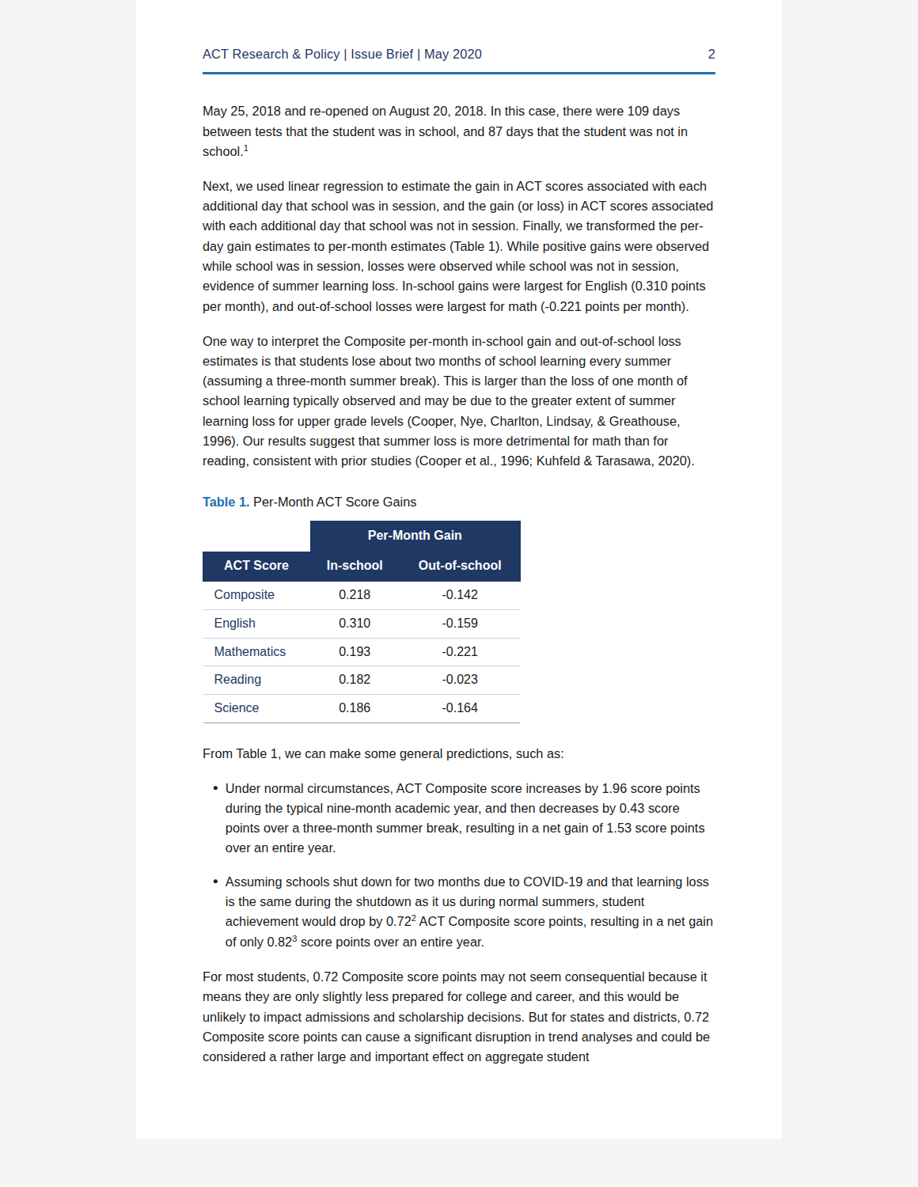ACT Research & Policy | Issue Brief | May 2020 2
May 25, 2018 and re-opened on August 20, 2018. In this case, there were 109 days between tests that the student was in school, and 87 days that the student was not in school.1
Next, we used linear regression to estimate the gain in ACT scores associated with each additional day that school was in session, and the gain (or loss) in ACT scores associated with each additional day that school was not in session. Finally, we transformed the per-day gain estimates to per-month estimates (Table 1). While positive gains were observed while school was in session, losses were observed while school was not in session, evidence of summer learning loss. In-school gains were largest for English (0.310 points per month), and out-of-school losses were largest for math (-0.221 points per month).
One way to interpret the Composite per-month in-school gain and out-of-school loss estimates is that students lose about two months of school learning every summer (assuming a three-month summer break). This is larger than the loss of one month of school learning typically observed and may be due to the greater extent of summer learning loss for upper grade levels (Cooper, Nye, Charlton, Lindsay, & Greathouse, 1996). Our results suggest that summer loss is more detrimental for math than for reading, consistent with prior studies (Cooper et al., 1996; Kuhfeld & Tarasawa, 2020).
Table 1. Per-Month ACT Score Gains
| | Per-Month Gain |
| --- | --- |
| ACT Score | In-school | Out-of-school |
| Composite | 0.218 | -0.142 |
| English | 0.310 | -0.159 |
| Mathematics | 0.193 | -0.221 |
| Reading | 0.182 | -0.023 |
| Science | 0.186 | -0.164 |
From Table 1, we can make some general predictions, such as:
Under normal circumstances, ACT Composite score increases by 1.96 score points during the typical nine-month academic year, and then decreases by 0.43 score points over a three-month summer break, resulting in a net gain of 1.53 score points over an entire year.
Assuming schools shut down for two months due to COVID-19 and that learning loss is the same during the shutdown as it us during normal summers, student achievement would drop by 0.722 ACT Composite score points, resulting in a net gain of only 0.823 score points over an entire year.
For most students, 0.72 Composite score points may not seem consequential because it means they are only slightly less prepared for college and career, and this would be unlikely to impact admissions and scholarship decisions. But for states and districts, 0.72 Composite score points can cause a significant disruption in trend analyses and could be considered a rather large and important effect on aggregate student